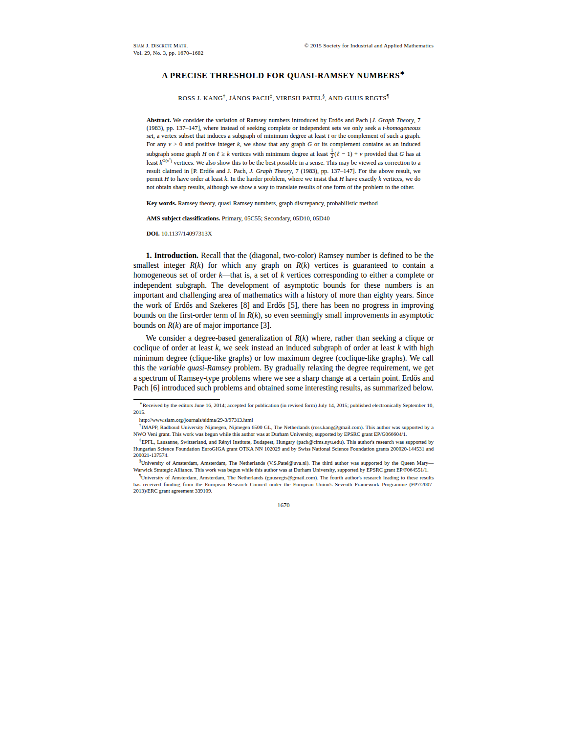Siam J. Discrete Math.
Vol. 29, No. 3, pp. 1670–1682
© 2015 Society for Industrial and Applied Mathematics
A PRECISE THRESHOLD FOR QUASI-RAMSEY NUMBERS∗
ROSS J. KANG†, JÁNOS PACH‡, VIRESH PATEL§, AND GUUS REGTS¶
Abstract. We consider the variation of Ramsey numbers introduced by Erdős and Pach [J. Graph Theory, 7 (1983), pp. 137–147], where instead of seeking complete or independent sets we only seek a t-homogeneous set, a vertex subset that induces a subgraph of minimum degree at least t or the complement of such a graph. For any ν > 0 and positive integer k, we show that any graph G or its complement contains as an induced subgraph some graph H on ℓ ≥ k vertices with minimum degree at least 12(ℓ − 1) + ν provided that G has at least kΩ(ν2) vertices. We also show this to be the best possible in a sense. This may be viewed as correction to a result claimed in [P. Erdős and J. Pach, J. Graph Theory, 7 (1983), pp. 137–147]. For the above result, we permit H to have order at least k. In the harder problem, where we insist that H have exactly k vertices, we do not obtain sharp results, although we show a way to translate results of one form of the problem to the other.
Key words. Ramsey theory, quasi-Ramsey numbers, graph discrepancy, probabilistic method
AMS subject classifications. Primary, 05C55; Secondary, 05D10, 05D40
DOI. 10.1137/14097313X
1. Introduction. Recall that the (diagonal, two-color) Ramsey number is defined to be the smallest integer R(k) for which any graph on R(k) vertices is guaranteed to contain a homogeneous set of order k—that is, a set of k vertices corresponding to either a complete or independent subgraph. The development of asymptotic bounds for these numbers is an important and challenging area of mathematics with a history of more than eighty years. Since the work of Erdős and Szekeres [8] and Erdős [5], there has been no progress in improving bounds on the first-order term of ln R(k), so even seemingly small improvements in asymptotic bounds on R(k) are of major importance [3].
We consider a degree-based generalization of R(k) where, rather than seeking a clique or coclique of order at least k, we seek instead an induced subgraph of order at least k with high minimum degree (clique-like graphs) or low maximum degree (coclique-like graphs). We call this the variable quasi-Ramsey problem. By gradually relaxing the degree requirement, we get a spectrum of Ramsey-type problems where we see a sharp change at a certain point. Erdős and Pach [6] introduced such problems and obtained some interesting results, as summarized below.
∗Received by the editors June 16, 2014; accepted for publication (in revised form) July 14, 2015; published electronically September 10, 2015.
http://www.siam.org/journals/sidma/29-3/97313.html
†IMAPP, Radboud University Nijmegen, Nijmegen 6500 GL, The Netherlands (ross.kang@gmail.com). This author was supported by a NWO Veni grant. This work was begun while this author was at Durham University, supported by EPSRC grant EP/G066604/1.
‡EPFL, Lausanne, Switzerland, and Rényi Institute, Budapest, Hungary (pach@cims.nyu.edu). This author's research was supported by Hungarian Science Foundation EuroGIGA grant OTKA NN 102029 and by Swiss National Science Foundation grants 200020-144531 and 200021-137574.
§University of Amsterdam, Amsterdam, The Netherlands (V.S.Patel@uva.nl). The third author was supported by the Queen Mary—Warwick Strategic Alliance. This work was begun while this author was at Durham University, supported by EPSRC grant EP/F064551/1.
¶University of Amsterdam, Amsterdam, The Netherlands (guusregts@gmail.com). The fourth author's research leading to these results has received funding from the European Research Council under the European Union's Seventh Framework Programme (FP7/2007-2013)/ERC grant agreement 339109.
1670